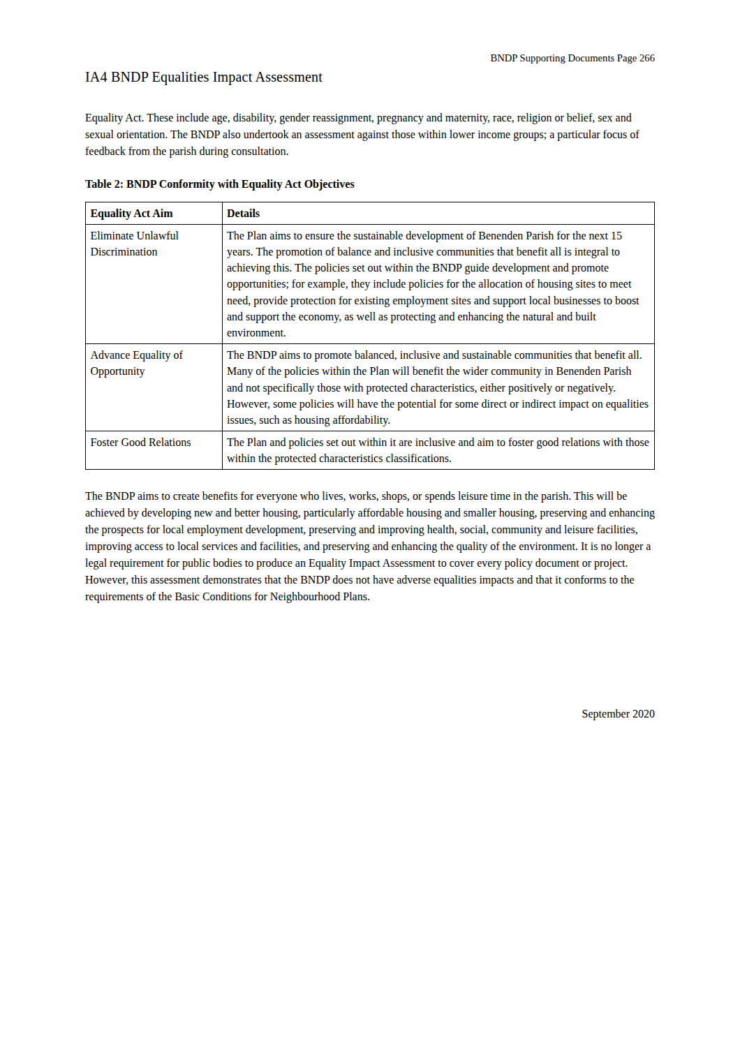BNDP Supporting Documents Page 266
IA4 BNDP Equalities Impact Assessment
Equality Act. These include age, disability, gender reassignment, pregnancy and maternity, race, religion or belief, sex and sexual orientation. The BNDP also undertook an assessment against those within lower income groups; a particular focus of feedback from the parish during consultation.
Table 2: BNDP Conformity with Equality Act Objectives
| Equality Act Aim | Details |
| --- | --- |
| Eliminate Unlawful Discrimination | The Plan aims to ensure the sustainable development of Benenden Parish for the next 15 years. The promotion of balance and inclusive communities that benefit all is integral to achieving this. The policies set out within the BNDP guide development and promote opportunities; for example, they include policies for the allocation of housing sites to meet need, provide protection for existing employment sites and support local businesses to boost and support the economy, as well as protecting and enhancing the natural and built environment. |
| Advance Equality of Opportunity | The BNDP aims to promote balanced, inclusive and sustainable communities that benefit all. Many of the policies within the Plan will benefit the wider community in Benenden Parish and not specifically those with protected characteristics, either positively or negatively. However, some policies will have the potential for some direct or indirect impact on equalities issues, such as housing affordability. |
| Foster Good Relations | The Plan and policies set out within it are inclusive and aim to foster good relations with those within the protected characteristics classifications. |
The BNDP aims to create benefits for everyone who lives, works, shops, or spends leisure time in the parish. This will be achieved by developing new and better housing, particularly affordable housing and smaller housing, preserving and enhancing the prospects for local employment development, preserving and improving health, social, community and leisure facilities, improving access to local services and facilities, and preserving and enhancing the quality of the environment. It is no longer a legal requirement for public bodies to produce an Equality Impact Assessment to cover every policy document or project. However, this assessment demonstrates that the BNDP does not have adverse equalities impacts and that it conforms to the requirements of the Basic Conditions for Neighbourhood Plans.
September 2020